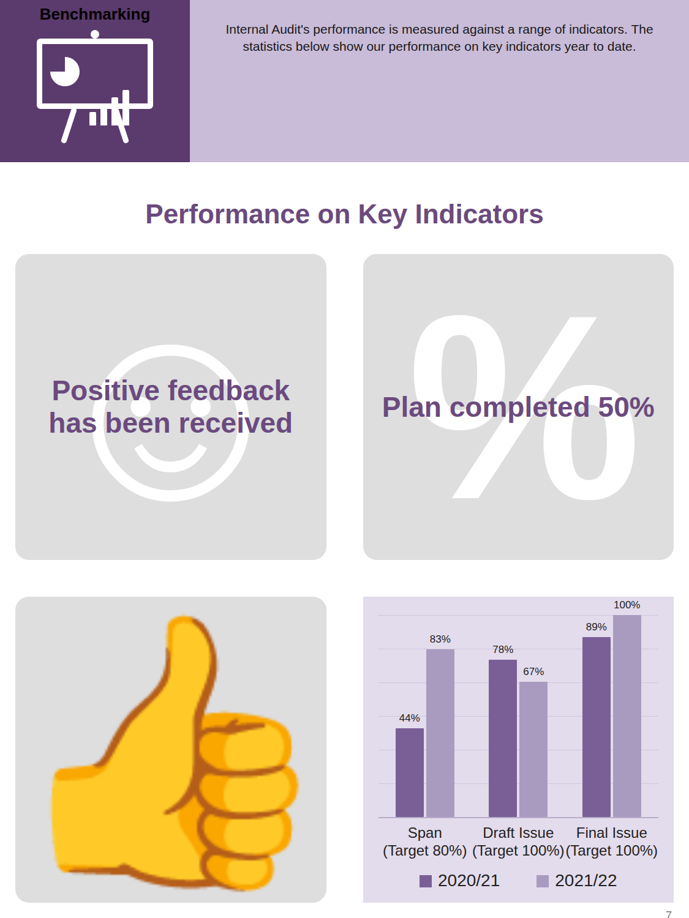Benchmarking
Internal Audit's performance is measured against a range of indicators. The statistics below show our performance on key indicators year to date.
Performance on Key Indicators
☺
Positive feedback has been received
%
Plan completed 50%
👍
44%
83%
78%
67%
89%
100%
Span
(Target 80%)
Draft Issue
(Target 100%)
Final Issue
(Target 100%)
2020/21
2021/22
7